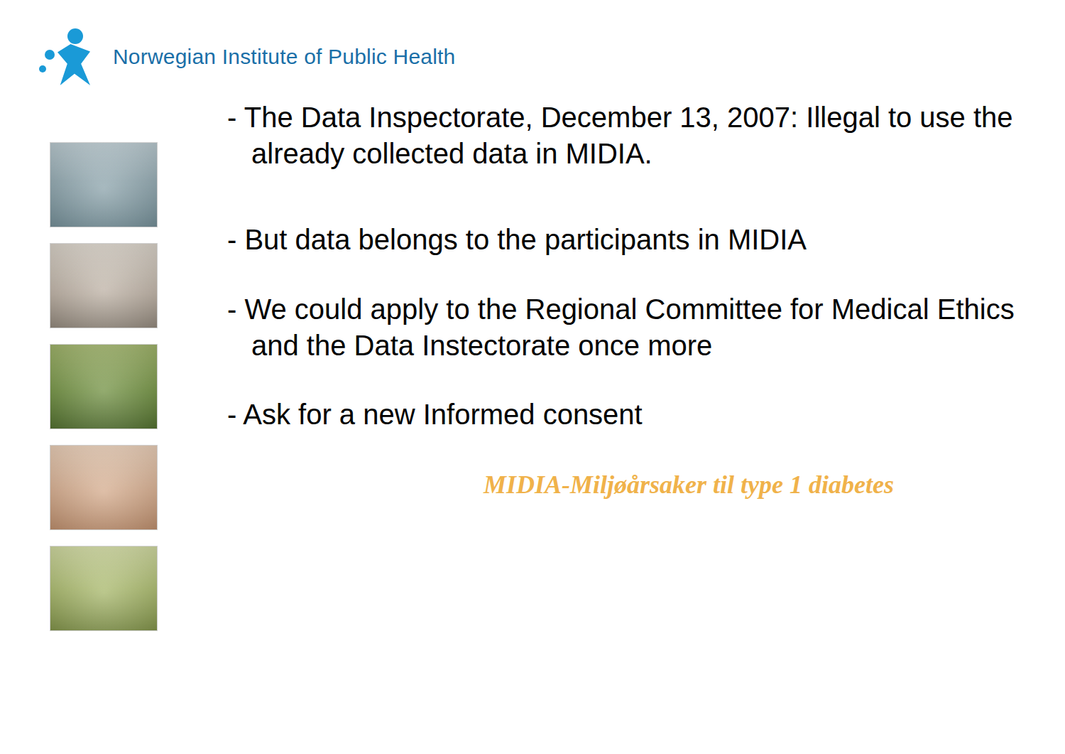Norwegian Institute of Public Health
- The Data Inspectorate, December 13, 2007: Illegal to use the already collected data in MIDIA.
- But data belongs to the participants in MIDIA
- We could apply to the Regional Committee for Medical Ethics and the Data Instectorate once more
- Ask for a new Informed consent
MIDIA-Miljøårsaker til type 1 diabetes